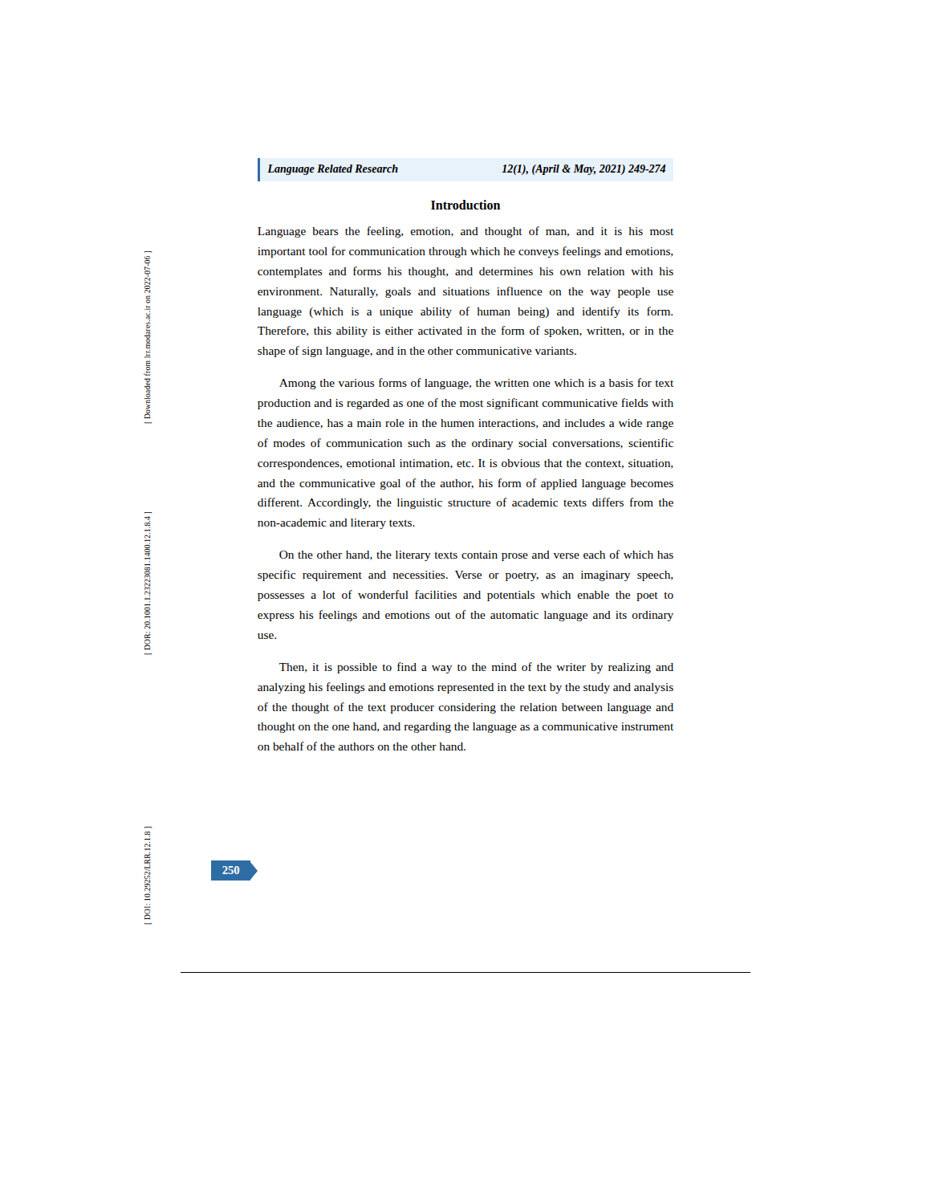[ DOI: 10.29252/LRR.12.1.8 ]
[ DOR: 20.1001.1.23223081.1400.12.1.8.4 ]
[ Downloaded from lrr.modares.ac.ir on 2022-07-06 ]
Language Related Research 12(1), (April & May, 2021) 249-274
Introduction
Language bears the feeling, emotion, and thought of man, and it is his most important tool for communication through which he conveys feelings and emotions, contemplates and forms his thought, and determines his own relation with his environment. Naturally, goals and situations influence on the way people use language (which is a unique ability of human being) and identify its form. Therefore, this ability is either activated in the form of spoken, written, or in the shape of sign language, and in the other communicative variants.
Among the various forms of language, the written one which is a basis for text production and is regarded as one of the most significant communicative fields with the audience, has a main role in the humen interactions, and includes a wide range of modes of communication such as the ordinary social conversations, scientific correspondences, emotional intimation, etc. It is obvious that the context, situation, and the communicative goal of the author, his form of applied language becomes different. Accordingly, the linguistic structure of academic texts differs from the non-academic and literary texts.
On the other hand, the literary texts contain prose and verse each of which has specific requirement and necessities. Verse or poetry, as an imaginary speech, possesses a lot of wonderful facilities and potentials which enable the poet to express his feelings and emotions out of the automatic language and its ordinary use.
Then, it is possible to find a way to the mind of the writer by realizing and analyzing his feelings and emotions represented in the text by the study and analysis of the thought of the text producer considering the relation between language and thought on the one hand, and regarding the language as a communicative instrument on behalf of the authors on the other hand.
250